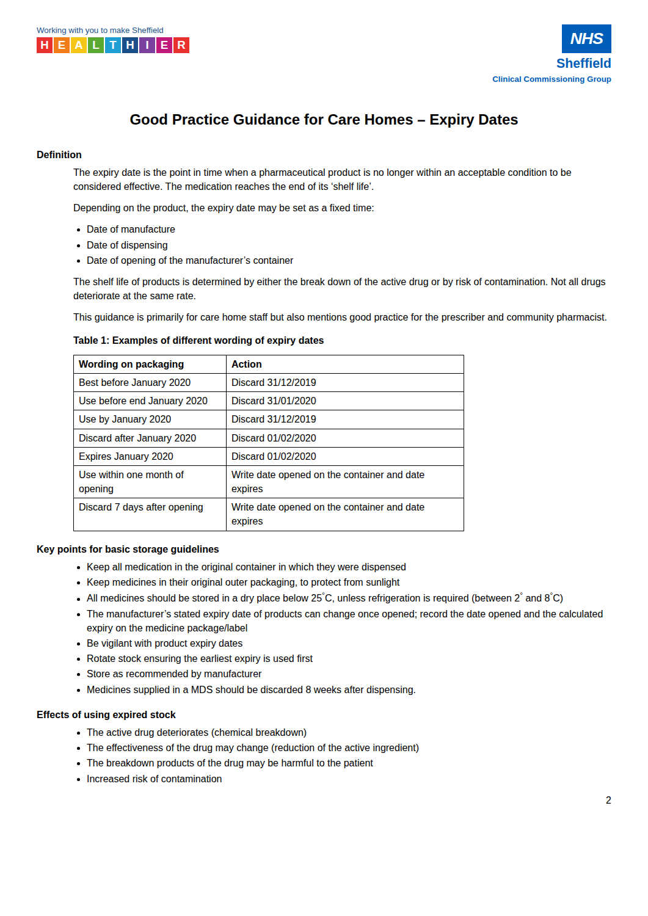Working with you to make Sheffield
HEALTHIER
NHS
Sheffield
Clinical Commissioning Group
Good Practice Guidance for Care Homes – Expiry Dates
Definition
The expiry date is the point in time when a pharmaceutical product is no longer within an acceptable condition to be considered effective. The medication reaches the end of its ‘shelf life’.
Depending on the product, the expiry date may be set as a fixed time:
Date of manufacture
Date of dispensing
Date of opening of the manufacturer’s container
The shelf life of products is determined by either the break down of the active drug or by risk of contamination. Not all drugs deteriorate at the same rate.
This guidance is primarily for care home staff but also mentions good practice for the prescriber and community pharmacist.
Table 1: Examples of different wording of expiry dates
| Wording on packaging | Action |
| --- | --- |
| Best before January 2020 | Discard 31/12/2019 |
| Use before end January 2020 | Discard 31/01/2020 |
| Use by January 2020 | Discard 31/12/2019 |
| Discard after January 2020 | Discard 01/02/2020 |
| Expires January 2020 | Discard 01/02/2020 |
| Use within one month of opening | Write date opened on the container and date expires |
| Discard 7 days after opening | Write date opened on the container and date expires |
Key points for basic storage guidelines
Keep all medication in the original container in which they were dispensed
Keep medicines in their original outer packaging, to protect from sunlight
All medicines should be stored in a dry place below 25°C, unless refrigeration is required (between 2° and 8°C)
The manufacturer’s stated expiry date of products can change once opened; record the date opened and the calculated expiry on the medicine package/label
Be vigilant with product expiry dates
Rotate stock ensuring the earliest expiry is used first
Store as recommended by manufacturer
Medicines supplied in a MDS should be discarded 8 weeks after dispensing.
Effects of using expired stock
The active drug deteriorates (chemical breakdown)
The effectiveness of the drug may change (reduction of the active ingredient)
The breakdown products of the drug may be harmful to the patient
Increased risk of contamination
2